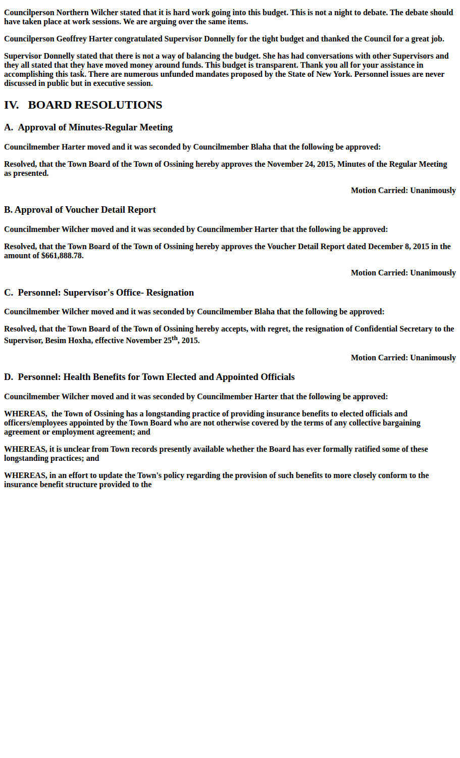Councilperson Northern Wilcher stated that it is hard work going into this budget. This is not a night to debate. The debate should have taken place at work sessions. We are arguing over the same items.
Councilperson Geoffrey Harter congratulated Supervisor Donnelly for the tight budget and thanked the Council for a great job.
Supervisor Donnelly stated that there is not a way of balancing the budget. She has had conversations with other Supervisors and they all stated that they have moved money around funds. This budget is transparent. Thank you all for your assistance in accomplishing this task. There are numerous unfunded mandates proposed by the State of New York. Personnel issues are never discussed in public but in executive session.
IV. BOARD RESOLUTIONS
A. Approval of Minutes-Regular Meeting
Councilmember Harter moved and it was seconded by Councilmember Blaha that the following be approved:
Resolved, that the Town Board of the Town of Ossining hereby approves the November 24, 2015, Minutes of the Regular Meeting as presented.
Motion Carried: Unanimously
B. Approval of Voucher Detail Report
Councilmember Wilcher moved and it was seconded by Councilmember Harter that the following be approved:
Resolved, that the Town Board of the Town of Ossining hereby approves the Voucher Detail Report dated December 8, 2015 in the amount of $661,888.78.
Motion Carried: Unanimously
C. Personnel: Supervisor's Office- Resignation
Councilmember Wilcher moved and it was seconded by Councilmember Blaha that the following be approved:
Resolved, that the Town Board of the Town of Ossining hereby accepts, with regret, the resignation of Confidential Secretary to the Supervisor, Besim Hoxha, effective November 25th, 2015.
Motion Carried: Unanimously
D. Personnel: Health Benefits for Town Elected and Appointed Officials
Councilmember Wilcher moved and it was seconded by Councilmember Harter that the following be approved:
WHEREAS, the Town of Ossining has a longstanding practice of providing insurance benefits to elected officials and officers/employees appointed by the Town Board who are not otherwise covered by the terms of any collective bargaining agreement or employment agreement; and
WHEREAS, it is unclear from Town records presently available whether the Board has ever formally ratified some of these longstanding practices; and
WHEREAS, in an effort to update the Town's policy regarding the provision of such benefits to more closely conform to the insurance benefit structure provided to the